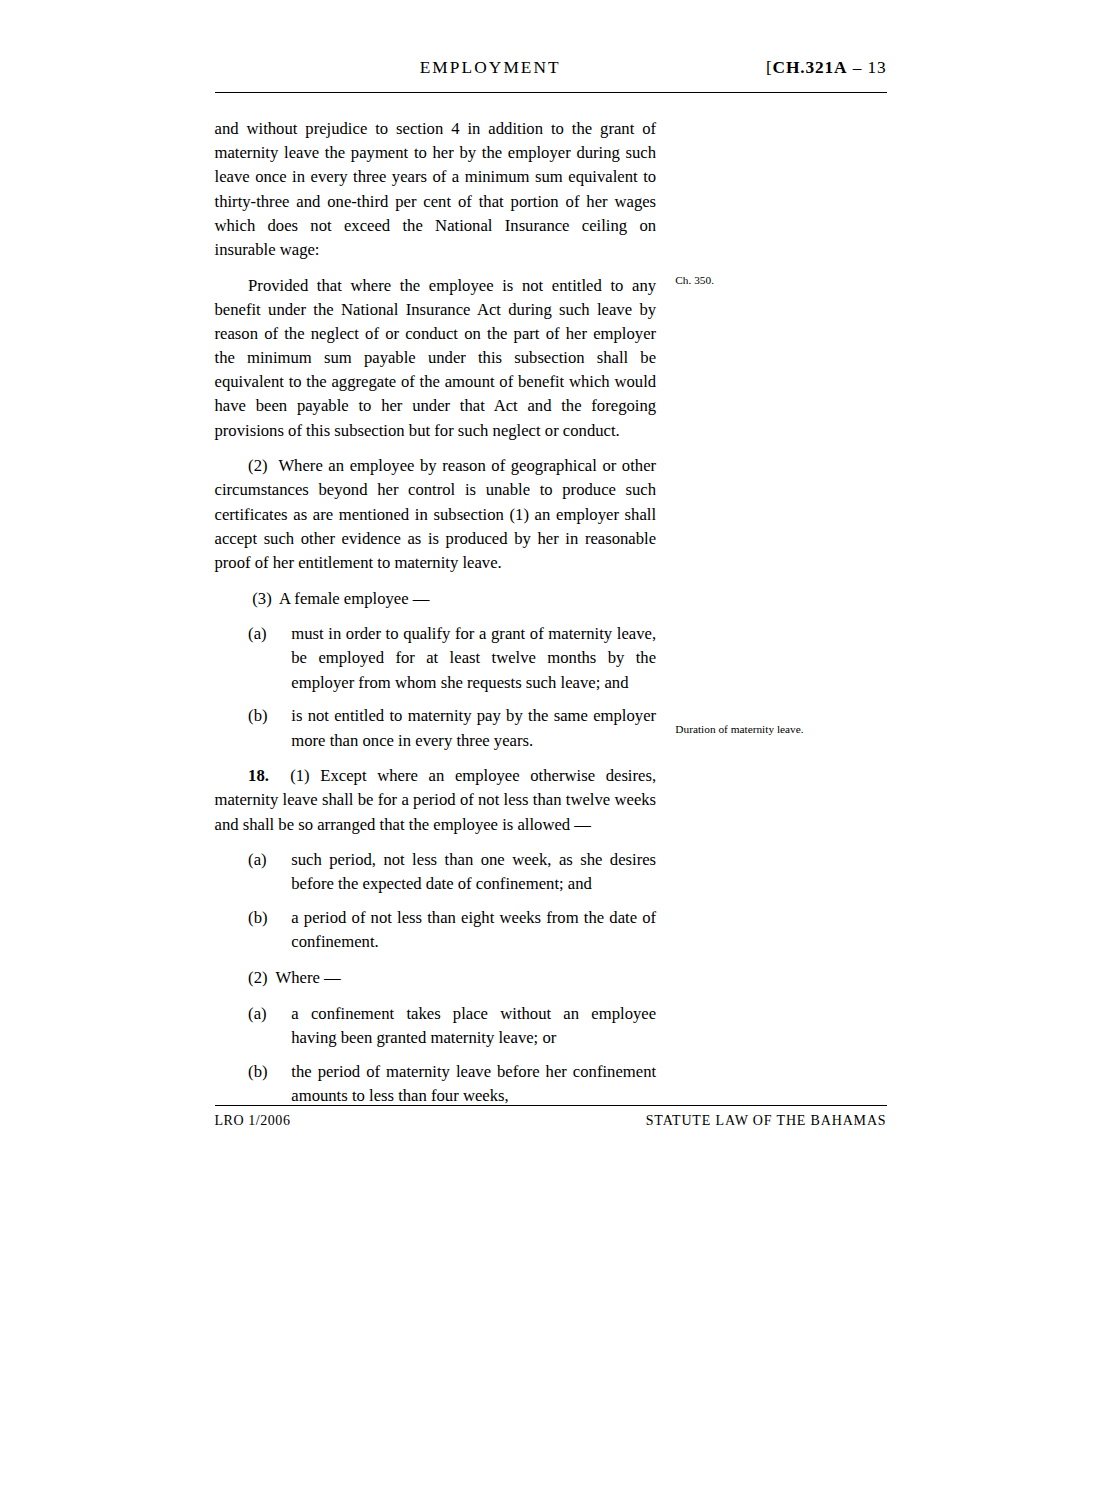EMPLOYMENT
[CH.321A – 13
and without prejudice to section 4 in addition to the grant of maternity leave the payment to her by the employer during such leave once in every three years of a minimum sum equivalent to thirty-three and one-third per cent of that portion of her wages which does not exceed the National Insurance ceiling on insurable wage:
Provided that where the employee is not entitled to any benefit under the National Insurance Act during such leave by reason of the neglect of or conduct on the part of her employer the minimum sum payable under this subsection shall be equivalent to the aggregate of the amount of benefit which would have been payable to her under that Act and the foregoing provisions of this subsection but for such neglect or conduct.
(2) Where an employee by reason of geographical or other circumstances beyond her control is unable to produce such certificates as are mentioned in subsection (1) an employer shall accept such other evidence as is produced by her in reasonable proof of her entitlement to maternity leave.
(3) A female employee —
(a) must in order to qualify for a grant of maternity leave, be employed for at least twelve months by the employer from whom she requests such leave; and
(b) is not entitled to maternity pay by the same employer more than once in every three years.
18. (1) Except where an employee otherwise desires, maternity leave shall be for a period of not less than twelve weeks and shall be so arranged that the employee is allowed —
(a) such period, not less than one week, as she desires before the expected date of confinement; and
(b) a period of not less than eight weeks from the date of confinement.
(2) Where —
(a) a confinement takes place without an employee having been granted maternity leave; or
(b) the period of maternity leave before her confine­ment amounts to less than four weeks,
Ch. 350.
Duration of maternity leave.
LRO 1/2006
STATUTE LAW OF THE BAHAMAS